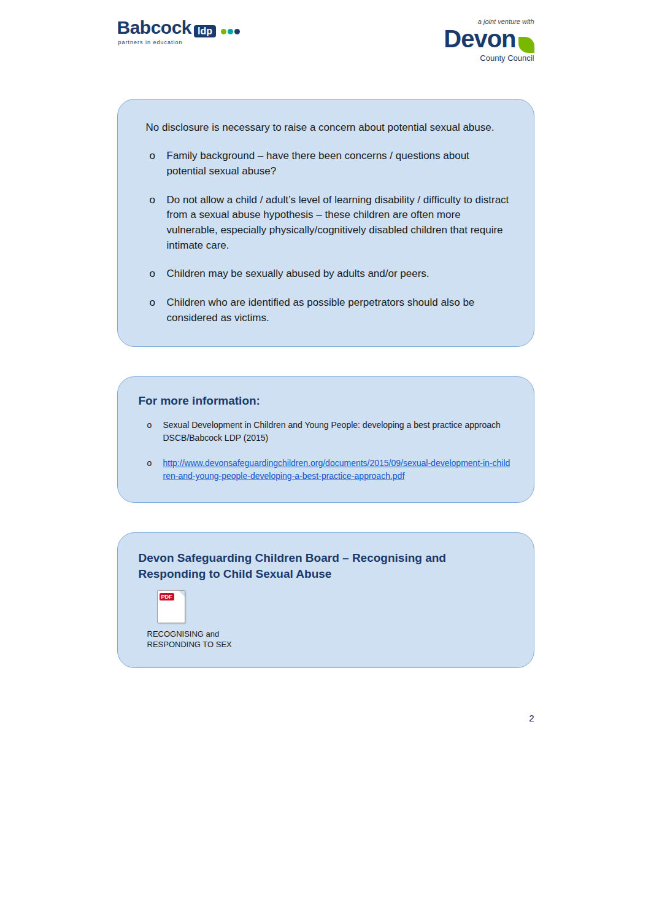Babcock ldp
partners in education
a joint venture with
Devon
County Council
No disclosure is necessary to raise a concern about potential sexual abuse.
Family background – have there been concerns / questions about potential sexual abuse?
Do not allow a child / adult’s level of learning disability / difficulty to distract from a sexual abuse hypothesis – these children are often more vulnerable, especially physically/cognitively disabled children that require intimate care.
Children may be sexually abused by adults and/or peers.
Children who are identified as possible perpetrators should also be considered as victims.
For more information:
Sexual Development in Children and Young People: developing a best practice approach DSCB/Babcock LDP (2015)
http://www.devonsafeguardingchildren.org/documents/2015/09/sexual-development-in-children-and-young-people-developing-a-best-practice-approach.pdf
Devon Safeguarding Children Board – Recognising and Responding to Child Sexual Abuse
RECOGNISING and
RESPONDING TO SEX
2